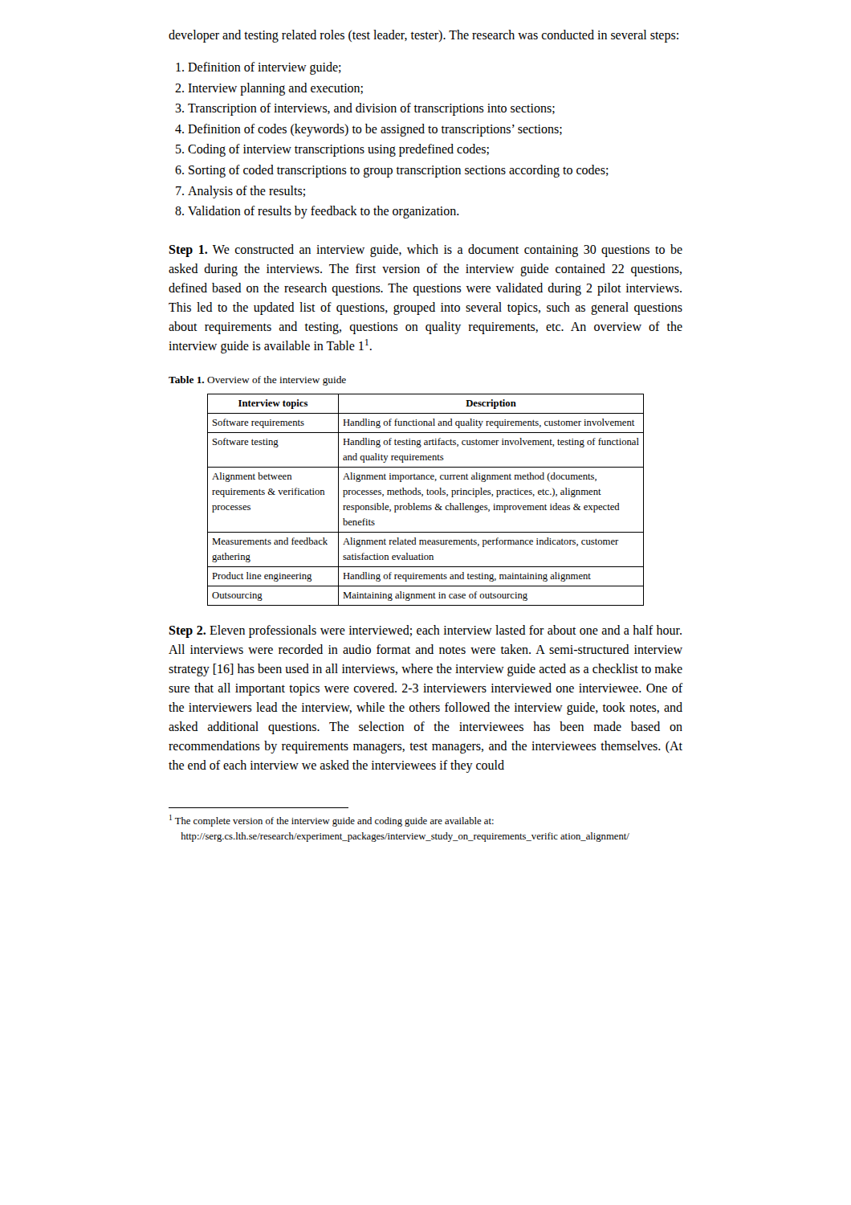developer and testing related roles (test leader, tester). The research was conducted in several steps:
Definition of interview guide;
Interview planning and execution;
Transcription of interviews, and division of transcriptions into sections;
Definition of codes (keywords) to be assigned to transcriptions’ sections;
Coding of interview transcriptions using predefined codes;
Sorting of coded transcriptions to group transcription sections according to codes;
Analysis of the results;
Validation of results by feedback to the organization.
Step 1. We constructed an interview guide, which is a document containing 30 questions to be asked during the interviews. The first version of the interview guide contained 22 questions, defined based on the research questions. The questions were validated during 2 pilot interviews. This led to the updated list of questions, grouped into several topics, such as general questions about requirements and testing, questions on quality requirements, etc. An overview of the interview guide is available in Table 11.
Table 1. Overview of the interview guide
| Interview topics | Description |
| --- | --- |
| Software requirements | Handling of functional and quality requirements, customer involvement |
| Software testing | Handling of testing artifacts, customer involvement, testing of functional and quality requirements |
| Alignment between requirements & verification processes | Alignment importance, current alignment method (documents, processes, methods, tools, principles, practices, etc.), alignment responsible, problems & challenges, improvement ideas & expected benefits |
| Measurements and feedback gathering | Alignment related measurements, performance indicators, customer satisfaction evaluation |
| Product line engineering | Handling of requirements and testing, maintaining alignment |
| Outsourcing | Maintaining alignment in case of outsourcing |
Step 2. Eleven professionals were interviewed; each interview lasted for about one and a half hour. All interviews were recorded in audio format and notes were taken. A semi-structured interview strategy [16] has been used in all interviews, where the interview guide acted as a checklist to make sure that all important topics were covered. 2-3 interviewers interviewed one interviewee. One of the interviewers lead the interview, while the others followed the interview guide, took notes, and asked additional questions. The selection of the interviewees has been made based on recommendations by requirements managers, test managers, and the interviewees themselves. (At the end of each interview we asked the interviewees if they could
1 The complete version of the interview guide and coding guide are available at:
http://serg.cs.lth.se/research/experiment_packages/interview_study_on_requirements_verific ation_alignment/